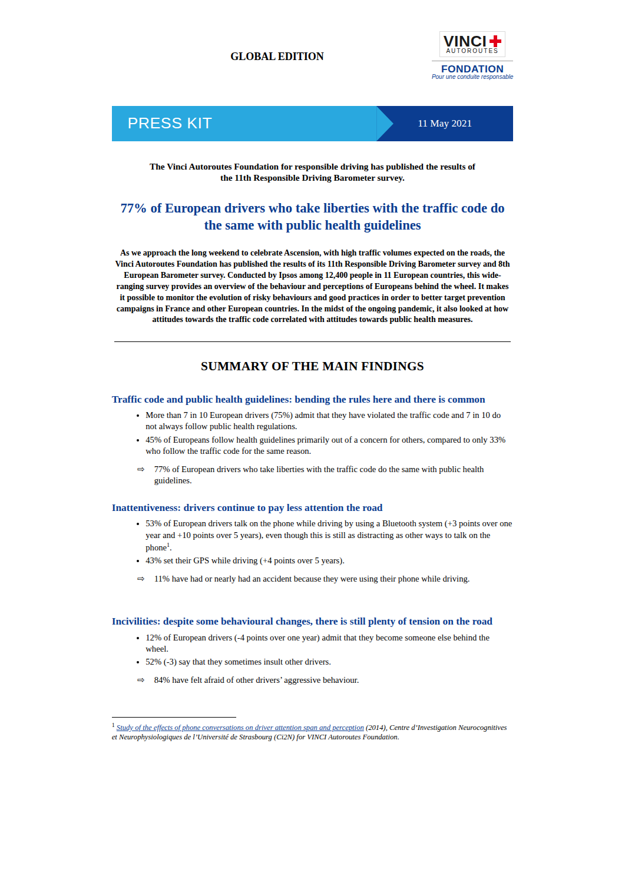GLOBAL EDITION
VINCI
AUTOROUTES
FONDATION
Pour une conduite responsable
PRESS KIT
11 May 2021
The Vinci Autoroutes Foundation for responsible driving has published the results of
the 11th Responsible Driving Barometer survey.
77% of European drivers who take liberties with the traffic code do the same with public health guidelines
As we approach the long weekend to celebrate Ascension, with high traffic volumes expected on the roads, the Vinci Autoroutes Foundation has published the results of its 11th Responsible Driving Barometer survey and 8th European Barometer survey. Conducted by Ipsos among 12,400 people in 11 European countries, this wide-ranging survey provides an overview of the behaviour and perceptions of Europeans behind the wheel. It makes it possible to monitor the evolution of risky behaviours and good practices in order to better target prevention campaigns in France and other European countries. In the midst of the ongoing pandemic, it also looked at how attitudes towards the traffic code correlated with attitudes towards public health measures.
SUMMARY OF THE MAIN FINDINGS
Traffic code and public health guidelines: bending the rules here and there is common
More than 7 in 10 European drivers (75%) admit that they have violated the traffic code and 7 in 10 do not always follow public health regulations.
45% of Europeans follow health guidelines primarily out of a concern for others, compared to only 33% who follow the traffic code for the same reason.
⇨ 77% of European drivers who take liberties with the traffic code do the same with public health guidelines.
Inattentiveness: drivers continue to pay less attention the road
53% of European drivers talk on the phone while driving by using a Bluetooth system (+3 points over one year and +10 points over 5 years), even though this is still as distracting as other ways to talk on the phone1.
43% set their GPS while driving (+4 points over 5 years).
⇨ 11% have had or nearly had an accident because they were using their phone while driving.
Incivilities: despite some behavioural changes, there is still plenty of tension on the road
12% of European drivers (-4 points over one year) admit that they become someone else behind the wheel.
52% (-3) say that they sometimes insult other drivers.
⇨ 84% have felt afraid of other drivers’ aggressive behaviour.
1 Study of the effects of phone conversations on driver attention span and perception (2014), Centre d’Investigation Neurocognitives et Neurophysiologiques de l’Université de Strasbourg (Ci2N) for VINCI Autoroutes Foundation.